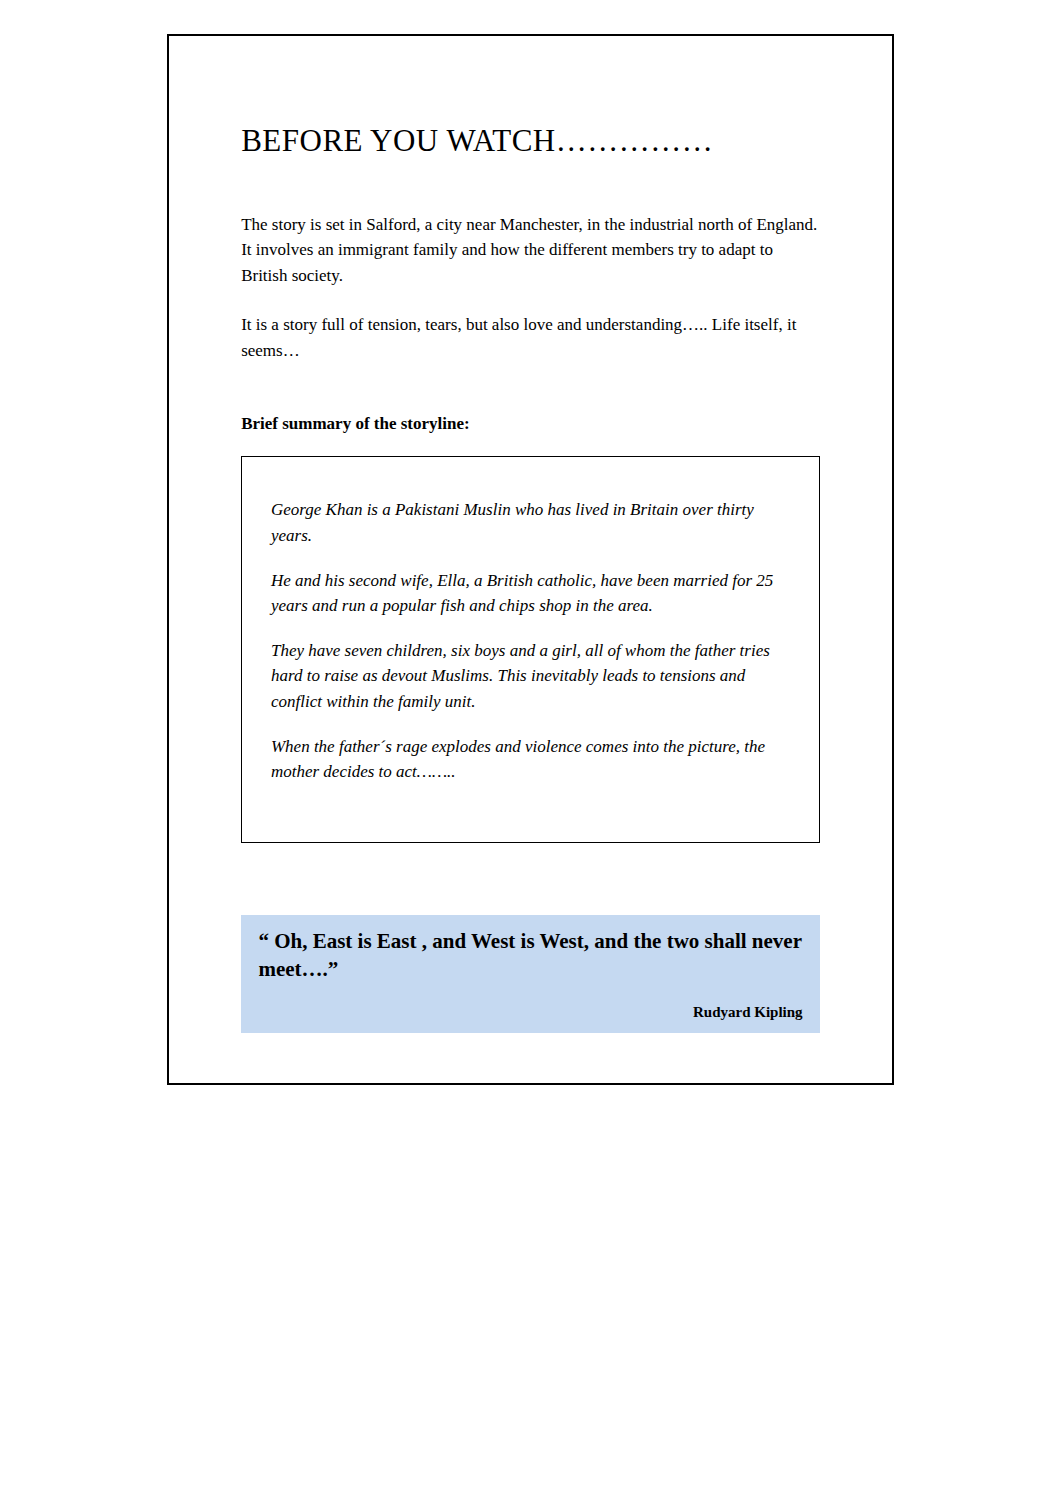BEFORE YOU WATCH……………
The story is set in Salford, a city near Manchester, in the industrial north of England. It involves an immigrant family and how the different members try to adapt to British society.
It is a story full of tension, tears, but also love and understanding….. Life itself, it seems…
Brief summary of the storyline:
George Khan is a Pakistani Muslin who has lived in Britain over thirty years.
He and his second wife, Ella, a British catholic, have been married for 25 years and run a popular fish and chips shop in the area.
They have seven children, six boys and a girl, all of whom the father tries hard to raise as devout Muslims. This inevitably leads to tensions and conflict within the family unit.
When the father´s rage explodes and violence comes into the picture, the mother decides to act……..
“ Oh, East is East , and West is West, and the two shall never meet….”
Rudyard Kipling